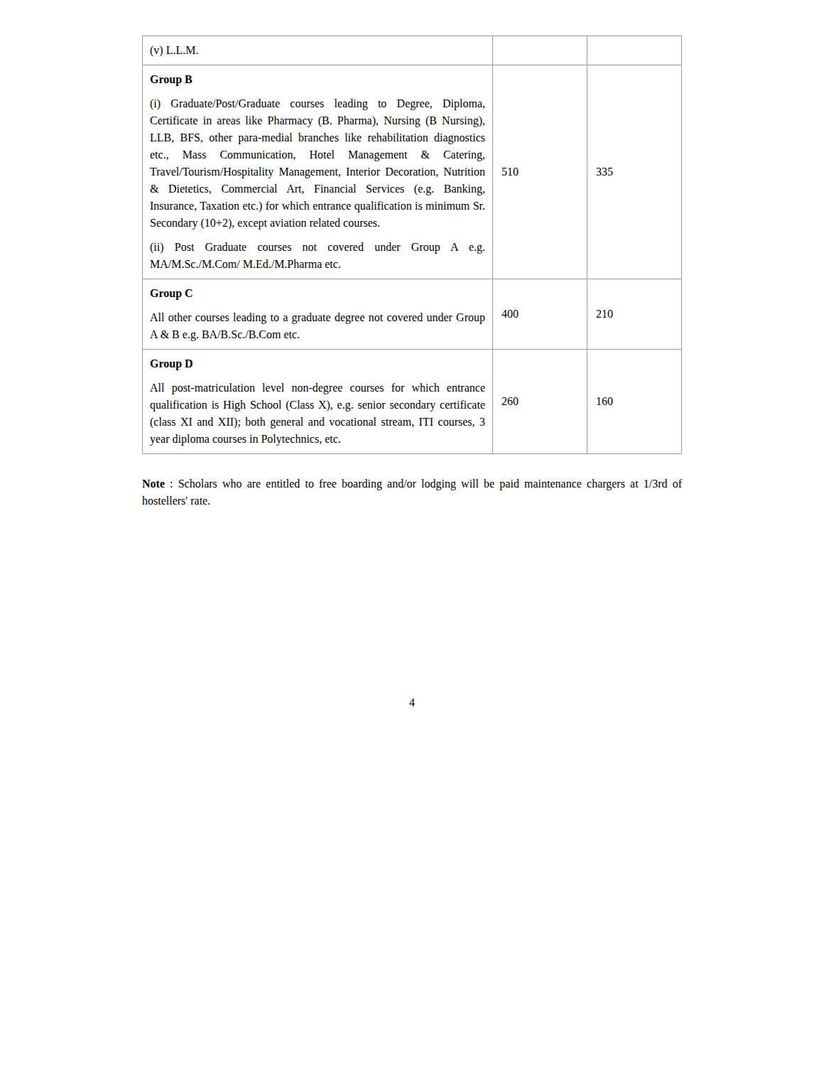| (v) L.L.M. | | |
| Group B (i) Graduate/Post/Graduate courses leading to Degree, Diploma, Certificate in areas like Pharmacy (B. Pharma), Nursing (B Nursing), LLB, BFS, other para-medial branches like rehabilitation diagnostics etc., Mass Communication, Hotel Management & Catering, Travel/Tourism/Hospitality Management, Interior Decoration, Nutrition & Dietetics, Commercial Art, Financial Services (e.g. Banking, Insurance, Taxation etc.) for which entrance qualification is minimum Sr. Secondary (10+2), except aviation related courses. (ii) Post Graduate courses not covered under Group A e.g. MA/M.Sc./M.Com/ M.Ed./M.Pharma etc. | 510 | 335 |
| Group C All other courses leading to a graduate degree not covered under Group A & B e.g. BA/B.Sc./B.Com etc. | 400 | 210 |
| Group D All post-matriculation level non-degree courses for which entrance qualification is High School (Class X), e.g. senior secondary certificate (class XI and XII); both general and vocational stream, ITI courses, 3 year diploma courses in Polytechnics, etc. | 260 | 160 |
Note : Scholars who are entitled to free boarding and/or lodging will be paid maintenance chargers at 1/3rd of hostellers' rate.
4